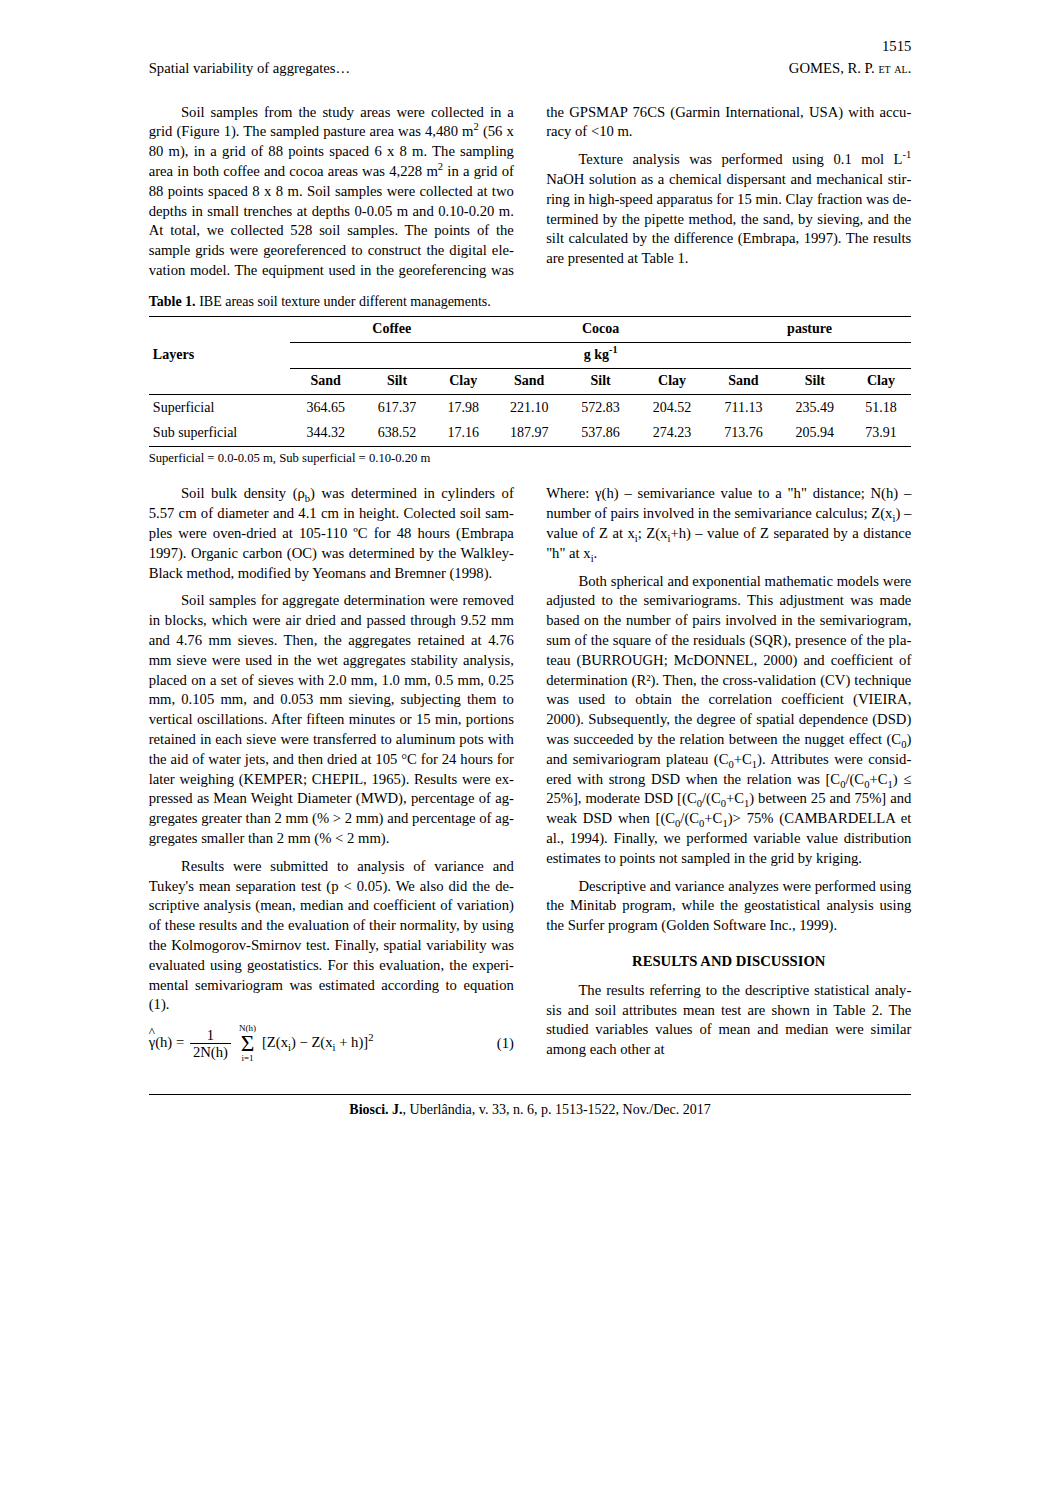1515
Spatial variability of aggregates… GOMES, R. P. et al.
Soil samples from the study areas were collected in a grid (Figure 1). The sampled pasture area was 4,480 m2 (56 x 80 m), in a grid of 88 points spaced 6 x 8 m. The sampling area in both coffee and cocoa areas was 4,228 m2 in a grid of 88 points spaced 8 x 8 m. Soil samples were collected at two depths in small trenches at depths 0-0.05 m and 0.10-0.20 m. At total, we collected 528 soil samples. The points of the sample grids were georeferenced to construct the digital elevation model. The equipment used in the georeferencing was the GPSMAP 76CS (Garmin International, USA) with accuracy of <10 m.
Texture analysis was performed using 0.1 mol L-1 NaOH solution as a chemical dispersant and mechanical stirring in high-speed apparatus for 15 min. Clay fraction was determined by the pipette method, the sand, by sieving, and the silt calculated by the difference (Embrapa, 1997). The results are presented at Table 1.
Table 1. IBE areas soil texture under different managements.
| Layers | Coffee | Cocoa | pasture |
| --- | --- | --- | --- |
| g kg -1 |
| Sand | Silt | Clay | Sand | Silt | Clay | Sand | Silt | Clay |
| Superficial | 364.65 | 617.37 | 17.98 | 221.10 | 572.83 | 204.52 | 711.13 | 235.49 | 51.18 |
| Sub superficial | 344.32 | 638.52 | 17.16 | 187.97 | 537.86 | 274.23 | 713.76 | 205.94 | 73.91 |
Superficial = 0.0-0.05 m, Sub superficial = 0.10-0.20 m
Soil bulk density (ρb) was determined in cylinders of 5.57 cm of diameter and 4.1 cm in height. Colected soil samples were oven-dried at 105-110 ºC for 48 hours (Embrapa 1997). Organic carbon (OC) was determined by the Walkley-Black method, modified by Yeomans and Bremner (1998).
Soil samples for aggregate determination were removed in blocks, which were air dried and passed through 9.52 mm and 4.76 mm sieves. Then, the aggregates retained at 4.76 mm sieve were used in the wet aggregates stability analysis, placed on a set of sieves with 2.0 mm, 1.0 mm, 0.5 mm, 0.25 mm, 0.105 mm, and 0.053 mm sieving, subjecting them to vertical oscillations. After fifteen minutes or 15 min, portions retained in each sieve were transferred to aluminum pots with the aid of water jets, and then dried at 105 °C for 24 hours for later weighing (KEMPER; CHEPIL, 1965). Results were expressed as Mean Weight Diameter (MWD), percentage of aggregates greater than 2 mm (% > 2 mm) and percentage of aggregates smaller than 2 mm (% < 2 mm).
Results were submitted to analysis of variance and Tukey's mean separation test (p < 0.05). We also did the descriptive analysis (mean, median and coefficient of variation) of these results and the evaluation of their normality, by using the Kolmogorov-Smirnov test. Finally, spatial variability was evaluated using geostatistics. For this evaluation, the experimental semivariogram was estimated according to equation (1).
γ(h) = 12N(h) N(h) Σ i=1 [Z(xi) − Z(xi + h)]2 (1)
Where: γ(h) – semivariance value to a "h" distance; N(h) – number of pairs involved in the semivariance calculus; Z(xi) – value of Z at xi; Z(xi+h) – value of Z separated by a distance "h" at xi.
Both spherical and exponential mathematic models were adjusted to the semivariograms. This adjustment was made based on the number of pairs involved in the semivariogram, sum of the square of the residuals (SQR), presence of the plateau (BURROUGH; McDONNEL, 2000) and coefficient of determination (R²). Then, the cross-validation (CV) technique was used to obtain the correlation coefficient (VIEIRA, 2000). Subsequently, the degree of spatial dependence (DSD) was succeeded by the relation between the nugget effect (C0) and semivariogram plateau (C0+C1). Attributes were considered with strong DSD when the relation was [C0/(C0+C1) ≤ 25%], moderate DSD [(C0/(C0+C1) between 25 and 75%] and weak DSD when [(C0/(C0+C1)> 75% (CAMBARDELLA et al., 1994). Finally, we performed variable value distribution estimates to points not sampled in the grid by kriging.
Descriptive and variance analyzes were performed using the Minitab program, while the geostatistical analysis using the Surfer program (Golden Software Inc., 1999).
Results and Discussion
The results referring to the descriptive statistical analysis and soil attributes mean test are shown in Table 2. The studied variables values of mean and median were similar among each other at
Biosci. J., Uberlândia, v. 33, n. 6, p. 1513-1522, Nov./Dec. 2017